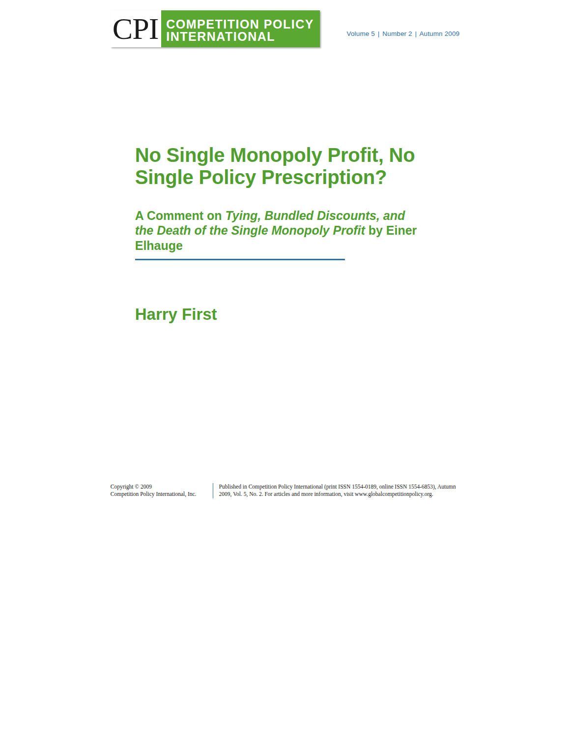CPI
COMPETITION POLICY INTERNATIONAL
Volume 5 | Number 2 | Autumn 2009
No Single Monopoly Profit, No Single Policy Prescription?
A Comment on Tying, Bundled Discounts, and the Death of the Single Monopoly Profit by Einer Elhauge
Harry First
Copyright © 2009
Competition Policy International, Inc.
Published in Competition Policy International (print ISSN 1554-0189, online ISSN 1554-6853), Autumn 2009, Vol. 5, No. 2. For articles and more information, visit www.globalcompetitionpolicy.org.